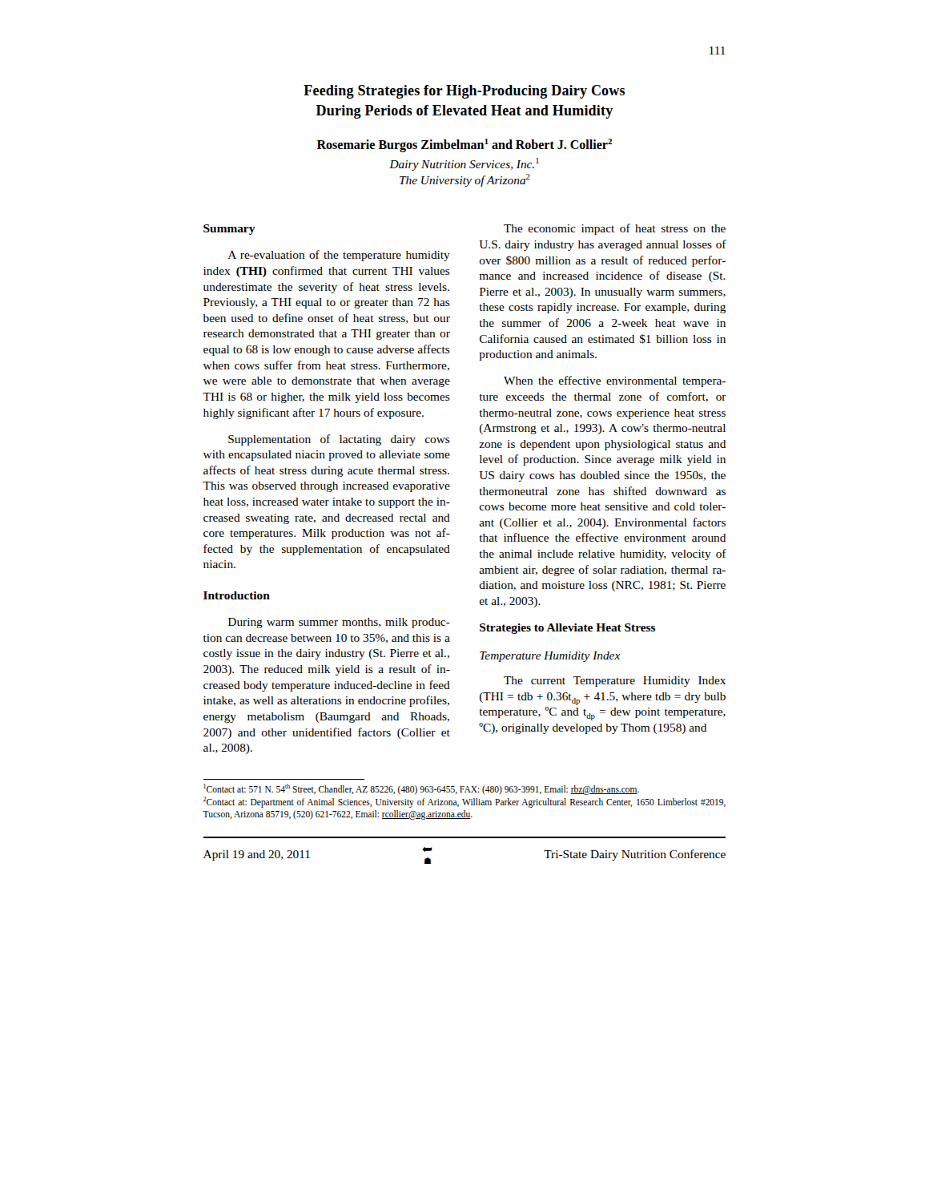111
Feeding Strategies for High-Producing Dairy Cows
During Periods of Elevated Heat and Humidity
Rosemarie Burgos Zimbelman1 and Robert J. Collier2
Dairy Nutrition Services, Inc.1
The University of Arizona2
Summary
A re-evaluation of the temperature humidity index (THI) confirmed that current THI values underestimate the severity of heat stress levels. Previously, a THI equal to or greater than 72 has been used to define onset of heat stress, but our research demonstrated that a THI greater than or equal to 68 is low enough to cause adverse affects when cows suffer from heat stress. Furthermore, we were able to demonstrate that when average THI is 68 or higher, the milk yield loss becomes highly significant after 17 hours of exposure.
Supplementation of lactating dairy cows with encapsulated niacin proved to alleviate some affects of heat stress during acute thermal stress. This was observed through increased evaporative heat loss, increased water intake to support the increased sweating rate, and decreased rectal and core temperatures. Milk production was not affected by the supplementation of encapsulated niacin.
Introduction
During warm summer months, milk production can decrease between 10 to 35%, and this is a costly issue in the dairy industry (St. Pierre et al., 2003). The reduced milk yield is a result of increased body temperature induced-decline in feed intake, as well as alterations in endocrine profiles, energy metabolism (Baumgard and Rhoads, 2007) and other unidentified factors (Collier et al., 2008).
The economic impact of heat stress on the U.S. dairy industry has averaged annual losses of over $800 million as a result of reduced performance and increased incidence of disease (St. Pierre et al., 2003). In unusually warm summers, these costs rapidly increase. For example, during the summer of 2006 a 2-week heat wave in California caused an estimated $1 billion loss in production and animals.
When the effective environmental temperature exceeds the thermal zone of comfort, or thermo-neutral zone, cows experience heat stress (Armstrong et al., 1993). A cow's thermo-neutral zone is dependent upon physiological status and level of production. Since average milk yield in US dairy cows has doubled since the 1950s, the thermoneutral zone has shifted downward as cows become more heat sensitive and cold tolerant (Collier et al., 2004). Environmental factors that influence the effective environment around the animal include relative humidity, velocity of ambient air, degree of solar radiation, thermal radiation, and moisture loss (NRC, 1981; St. Pierre et al., 2003).
Strategies to Alleviate Heat Stress
Temperature Humidity Index
The current Temperature Humidity Index (THI = tdb + 0.36tdp + 41.5, where tdb = dry bulb temperature, ºC and tdp = dew point temperature, ºC), originally developed by Thom (1958) and
1Contact at: 571 N. 54th Street, Chandler, AZ 85226, (480) 963-6455, FAX: (480) 963-3991, Email: rbz@dns-ans.com.
2Contact at: Department of Animal Sciences, University of Arizona, William Parker Agricultural Research Center, 1650 Limberlost #2019, Tucson, Arizona 85719, (520) 621-7622, Email: rcollier@ag.arizona.edu.
April 19 and 20, 2011
➥
☗
Tri-State Dairy Nutrition Conference